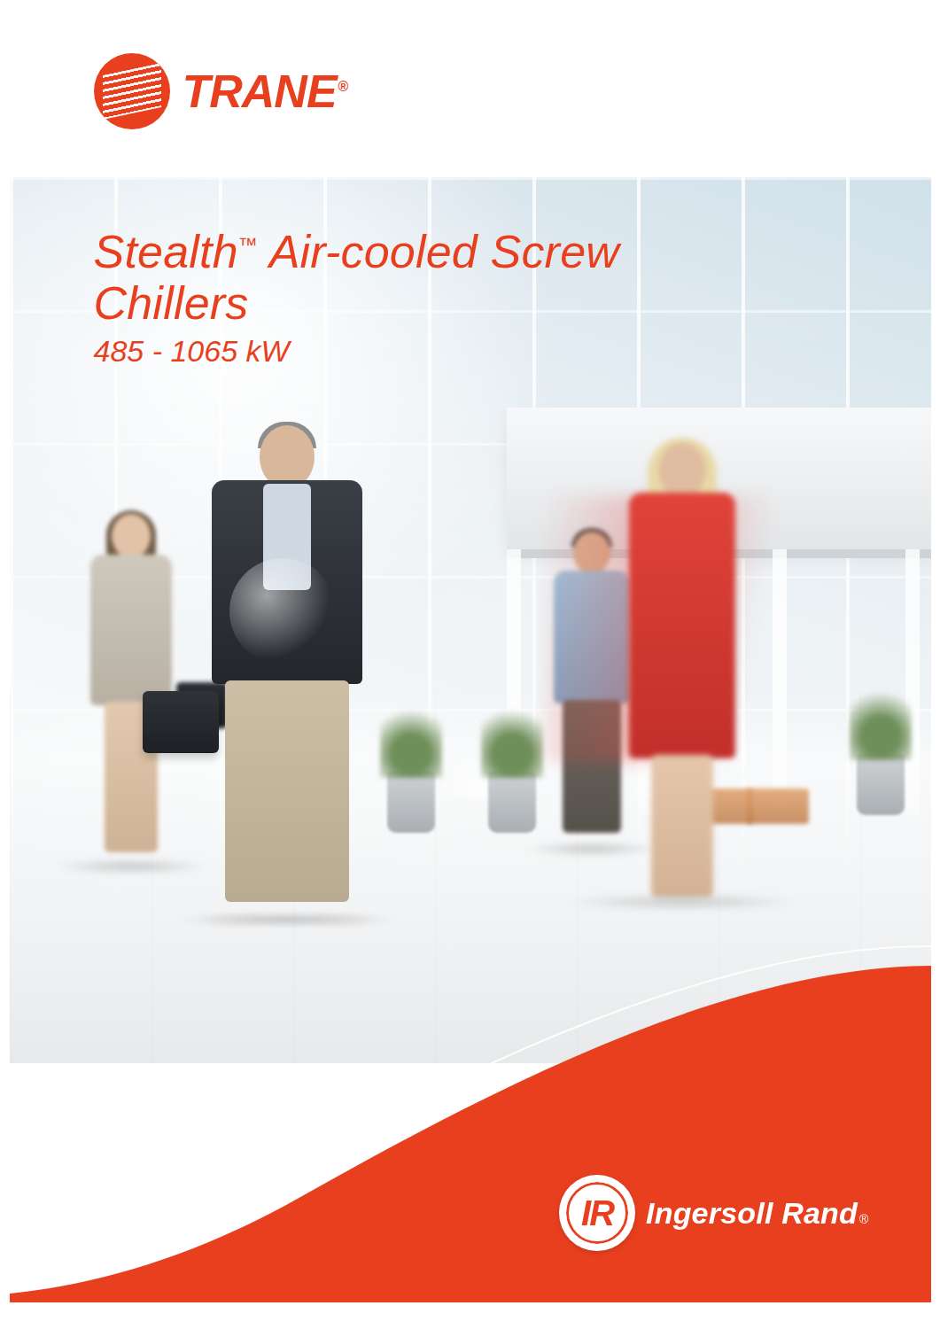TRANE®
Stealth™ Air-cooled Screw Chillers
485 - 1065 kW
IR
Ingersoll Rand®